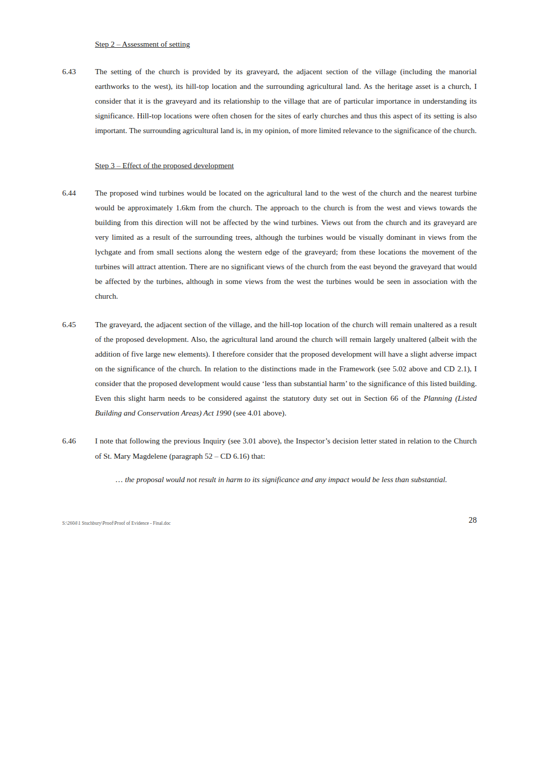Step 2 – Assessment of setting
6.43
The setting of the church is provided by its graveyard, the adjacent section of the village (including the manorial earthworks to the west), its hill-top location and the surrounding agricultural land. As the heritage asset is a church, I consider that it is the graveyard and its relationship to the village that are of particular importance in understanding its significance. Hill-top locations were often chosen for the sites of early churches and thus this aspect of its setting is also important. The surrounding agricultural land is, in my opinion, of more limited relevance to the significance of the church.
Step 3 – Effect of the proposed development
6.44
The proposed wind turbines would be located on the agricultural land to the west of the church and the nearest turbine would be approximately 1.6km from the church. The approach to the church is from the west and views towards the building from this direction will not be affected by the wind turbines. Views out from the church and its graveyard are very limited as a result of the surrounding trees, although the turbines would be visually dominant in views from the lychgate and from small sections along the western edge of the graveyard; from these locations the movement of the turbines will attract attention. There are no significant views of the church from the east beyond the graveyard that would be affected by the turbines, although in some views from the west the turbines would be seen in association with the church.
6.45
The graveyard, the adjacent section of the village, and the hill-top location of the church will remain unaltered as a result of the proposed development. Also, the agricultural land around the church will remain largely unaltered (albeit with the addition of five large new elements). I therefore consider that the proposed development will have a slight adverse impact on the significance of the church. In relation to the distinctions made in the Framework (see 5.02 above and CD 2.1), I consider that the proposed development would cause ‘less than substantial harm’ to the significance of this listed building. Even this slight harm needs to be considered against the statutory duty set out in Section 66 of the Planning (Listed Building and Conservation Areas) Act 1990 (see 4.01 above).
6.46
I note that following the previous Inquiry (see 3.01 above), the Inspector’s decision letter stated in relation to the Church of St. Mary Magdelene (paragraph 52 – CD 6.16) that:
… the proposal would not result in harm to its significance and any impact would be less than substantial.
S:\2604\1 Stuchbury\Proof\Proof of Evidence - Final.doc 28